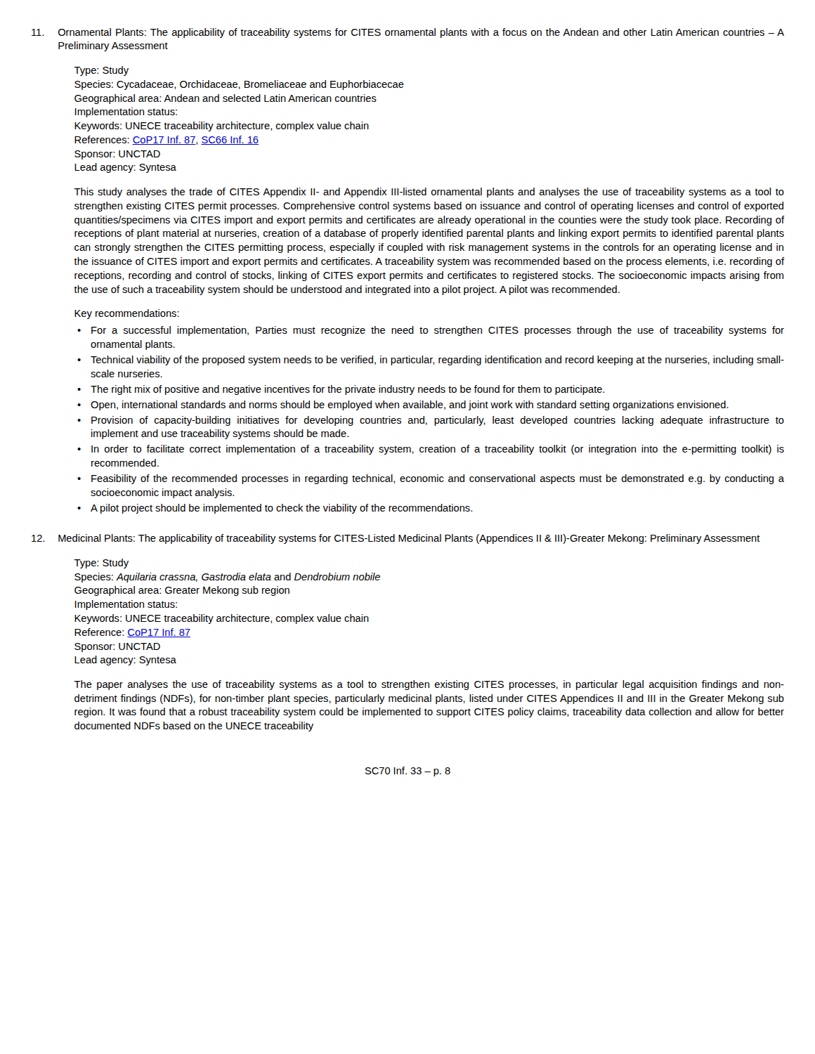11.
Ornamental Plants: The applicability of traceability systems for CITES ornamental plants with a focus on the Andean and other Latin American countries – A Preliminary Assessment
Type: Study
Species: Cycadaceae, Orchidaceae, Bromeliaceae and Euphorbiacecae
Geographical area: Andean and selected Latin American countries
Implementation status:
Keywords: UNECE traceability architecture, complex value chain
References: CoP17 Inf. 87, SC66 Inf. 16
Sponsor: UNCTAD
Lead agency: Syntesa
This study analyses the trade of CITES Appendix II- and Appendix III-listed ornamental plants and analyses the use of traceability systems as a tool to strengthen existing CITES permit processes. Comprehensive control systems based on issuance and control of operating licenses and control of exported quantities/specimens via CITES import and export permits and certificates are already operational in the counties were the study took place. Recording of receptions of plant material at nurseries, creation of a database of properly identified parental plants and linking export permits to identified parental plants can strongly strengthen the CITES permitting process, especially if coupled with risk management systems in the controls for an operating license and in the issuance of CITES import and export permits and certificates. A traceability system was recommended based on the process elements, i.e. recording of receptions, recording and control of stocks, linking of CITES export permits and certificates to registered stocks. The socioeconomic impacts arising from the use of such a traceability system should be understood and integrated into a pilot project. A pilot was recommended.
Key recommendations:
For a successful implementation, Parties must recognize the need to strengthen CITES processes through the use of traceability systems for ornamental plants.
Technical viability of the proposed system needs to be verified, in particular, regarding identification and record keeping at the nurseries, including small-scale nurseries.
The right mix of positive and negative incentives for the private industry needs to be found for them to participate.
Open, international standards and norms should be employed when available, and joint work with standard setting organizations envisioned.
Provision of capacity-building initiatives for developing countries and, particularly, least developed countries lacking adequate infrastructure to implement and use traceability systems should be made.
In order to facilitate correct implementation of a traceability system, creation of a traceability toolkit (or integration into the e-permitting toolkit) is recommended.
Feasibility of the recommended processes in regarding technical, economic and conservational aspects must be demonstrated e.g. by conducting a socioeconomic impact analysis.
A pilot project should be implemented to check the viability of the recommendations.
12.
Medicinal Plants: The applicability of traceability systems for CITES-Listed Medicinal Plants (Appendices II & III)-Greater Mekong: Preliminary Assessment
Type: Study
Species: Aquilaria crassna, Gastrodia elata and Dendrobium nobile
Geographical area: Greater Mekong sub region
Implementation status:
Keywords: UNECE traceability architecture, complex value chain
Reference: CoP17 Inf. 87
Sponsor: UNCTAD
Lead agency: Syntesa
The paper analyses the use of traceability systems as a tool to strengthen existing CITES processes, in particular legal acquisition findings and non-detriment findings (NDFs), for non-timber plant species, particularly medicinal plants, listed under CITES Appendices II and III in the Greater Mekong sub region. It was found that a robust traceability system could be implemented to support CITES policy claims, traceability data collection and allow for better documented NDFs based on the UNECE traceability
SC70 Inf. 33 – p. 8